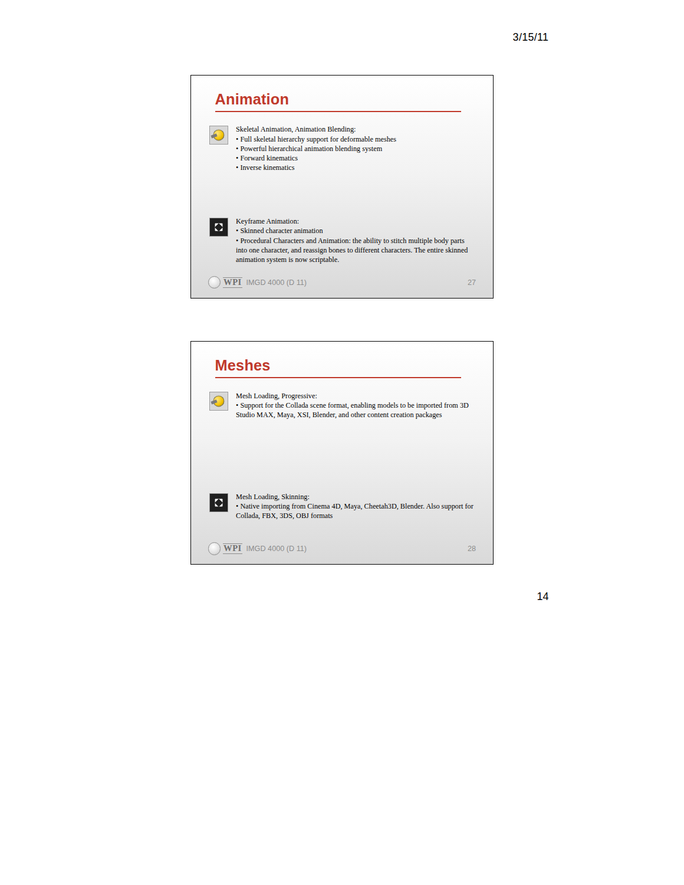3/15/11
Animation
Skeletal Animation, Animation Blending:
Full skeletal hierarchy support for deformable meshes
Powerful hierarchical animation blending system
Forward kinematics
Inverse kinematics
Keyframe Animation:
Skinned character animation
Procedural Characters and Animation: the ability to stitch multiple body parts into one character, and reassign bones to different characters. The entire skinned animation system is now scriptable.
WPI IMGD 4000 (D 11)
27
Meshes
Mesh Loading, Progressive:
Support for the Collada scene format, enabling models to be imported from 3D Studio MAX, Maya, XSI, Blender, and other content creation packages
Mesh Loading, Skinning:
Native importing from Cinema 4D, Maya, Cheetah3D, Blender. Also support for Collada, FBX, 3DS, OBJ formats
WPI IMGD 4000 (D 11)
28
14